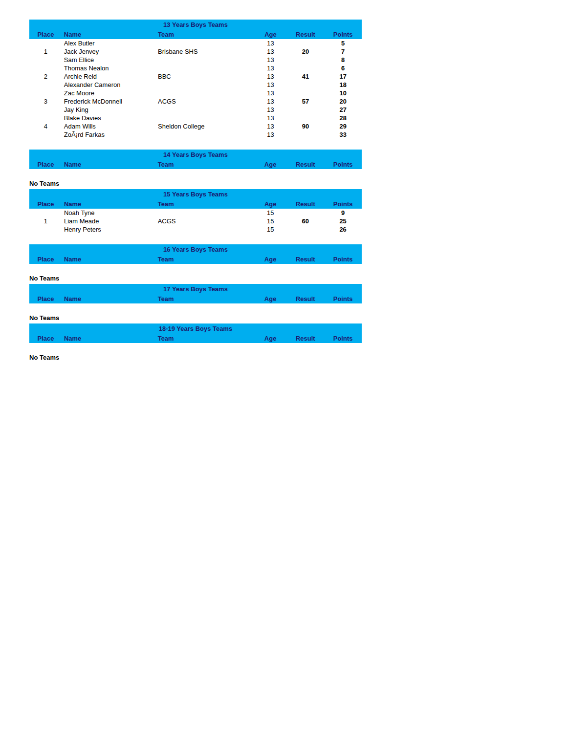13 Years Boys Teams
| Place | Name | Team | Age | Result | Points |
| --- | --- | --- | --- | --- | --- |
| | Alex Butler | | 13 | | 5 |
| 1 | Jack Jenvey | Brisbane SHS | 13 | 20 | 7 |
| | Sam Ellice | | 13 | | 8 |
| | Thomas Nealon | | 13 | | 6 |
| 2 | Archie Reid | BBC | 13 | 41 | 17 |
| | Alexander Cameron | | 13 | | 18 |
| | Zac Moore | | 13 | | 10 |
| 3 | Frederick McDonnell | ACGS | 13 | 57 | 20 |
| | Jay King | | 13 | | 27 |
| | Blake Davies | | 13 | | 28 |
| 4 | Adam Wills | Sheldon College | 13 | 90 | 29 |
| | ZoÃ¡rd Farkas | | 13 | | 33 |
14 Years Boys Teams
| Place | Name | Team | Age | Result | Points |
| --- | --- | --- | --- | --- | --- |
No Teams
15 Years Boys Teams
| Place | Name | Team | Age | Result | Points |
| --- | --- | --- | --- | --- | --- |
| | Noah Tyne | | 15 | | 9 |
| 1 | Liam Meade | ACGS | 15 | 60 | 25 |
| | Henry Peters | | 15 | | 26 |
16 Years Boys Teams
| Place | Name | Team | Age | Result | Points |
| --- | --- | --- | --- | --- | --- |
No Teams
17 Years Boys Teams
| Place | Name | Team | Age | Result | Points |
| --- | --- | --- | --- | --- | --- |
No Teams
18-19 Years Boys Teams
| Place | Name | Team | Age | Result | Points |
| --- | --- | --- | --- | --- | --- |
No Teams